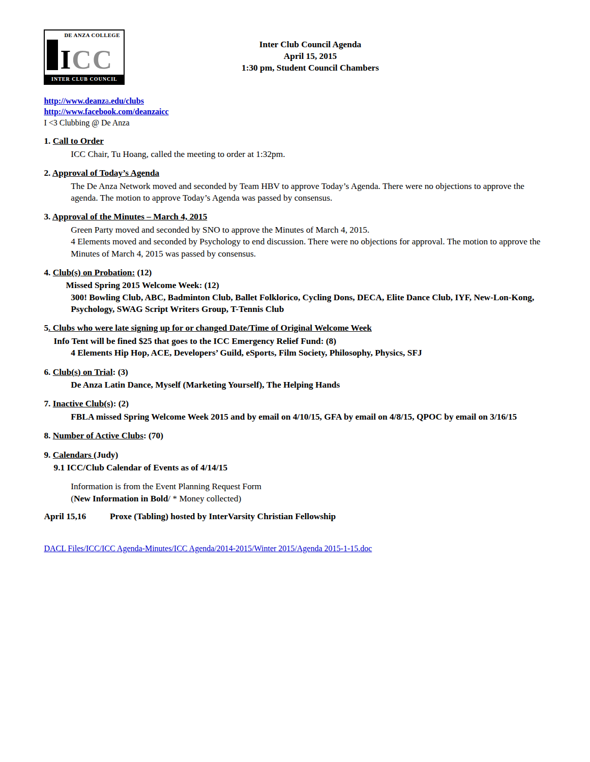DE ANZA COLLEGE
ICC
INTER CLUB COUNCIL
Inter Club Council Agenda
April 15, 2015
1:30 pm, Student Council Chambers
http://www.deanza.edu/clubs
http://www.facebook.com/deanzaicc
I <3 Clubbing @ De Anza
1. Call to Order
ICC Chair, Tu Hoang, called the meeting to order at 1:32pm.
2. Approval of Today’s Agenda
The De Anza Network moved and seconded by Team HBV to approve Today’s Agenda. There were no objections to approve the agenda. The motion to approve Today’s Agenda was passed by consensus.
3. Approval of the Minutes – March 4, 2015
Green Party moved and seconded by SNO to approve the Minutes of March 4, 2015.
4 Elements moved and seconded by Psychology to end discussion. There were no objections for approval. The motion to approve the Minutes of March 4, 2015 was passed by consensus.
4. Club(s) on Probation: (12)
Missed Spring 2015 Welcome Week: (12)
300! Bowling Club, ABC, Badminton Club, Ballet Folklorico, Cycling Dons, DECA, Elite Dance Club, IYF, New-Lon-Kong, Psychology, SWAG Script Writers Group, T-Tennis Club
5. Clubs who were late signing up for or changed Date/Time of Original Welcome Week
Info Tent will be fined $25 that goes to the ICC Emergency Relief Fund: (8)
4 Elements Hip Hop, ACE, Developers’ Guild, eSports, Film Society, Philosophy, Physics, SFJ
6. Club(s) on Trial: (3)
De Anza Latin Dance, Myself (Marketing Yourself), The Helping Hands
7. Inactive Club(s): (2)
FBLA missed Spring Welcome Week 2015 and by email on 4/10/15, GFA by email on 4/8/15, QPOC by email on 3/16/15
8. Number of Active Clubs: (70)
9. Calendars (Judy)
9.1 ICC/Club Calendar of Events as of 4/14/15
Information is from the Event Planning Request Form
(New Information in Bold/ * Money collected)
April 15,16 Proxe (Tabling) hosted by InterVarsity Christian Fellowship
DACL Files/ICC/ICC Agenda-Minutes/ICC Agenda/2014-2015/Winter 2015/Agenda 2015-1-15.doc